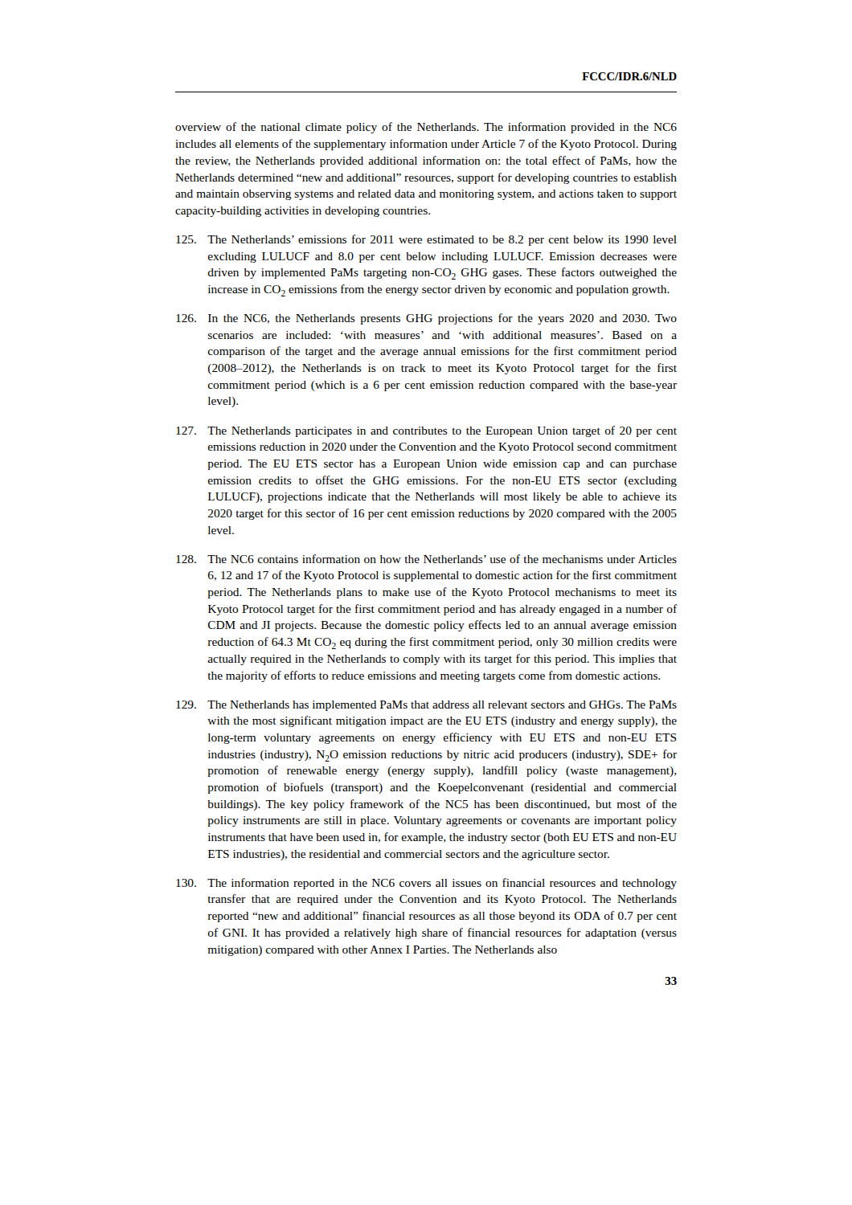FCCC/IDR.6/NLD
overview of the national climate policy of the Netherlands. The information provided in the NC6 includes all elements of the supplementary information under Article 7 of the Kyoto Protocol. During the review, the Netherlands provided additional information on: the total effect of PaMs, how the Netherlands determined “new and additional” resources, support for developing countries to establish and maintain observing systems and related data and monitoring system, and actions taken to support capacity-building activities in developing countries.
125. The Netherlands’ emissions for 2011 were estimated to be 8.2 per cent below its 1990 level excluding LULUCF and 8.0 per cent below including LULUCF. Emission decreases were driven by implemented PaMs targeting non-CO2 GHG gases. These factors outweighed the increase in CO2 emissions from the energy sector driven by economic and population growth.
126. In the NC6, the Netherlands presents GHG projections for the years 2020 and 2030. Two scenarios are included: ‘with measures’ and ‘with additional measures’. Based on a comparison of the target and the average annual emissions for the first commitment period (2008–2012), the Netherlands is on track to meet its Kyoto Protocol target for the first commitment period (which is a 6 per cent emission reduction compared with the base-year level).
127. The Netherlands participates in and contributes to the European Union target of 20 per cent emissions reduction in 2020 under the Convention and the Kyoto Protocol second commitment period. The EU ETS sector has a European Union wide emission cap and can purchase emission credits to offset the GHG emissions. For the non-EU ETS sector (excluding LULUCF), projections indicate that the Netherlands will most likely be able to achieve its 2020 target for this sector of 16 per cent emission reductions by 2020 compared with the 2005 level.
128. The NC6 contains information on how the Netherlands’ use of the mechanisms under Articles 6, 12 and 17 of the Kyoto Protocol is supplemental to domestic action for the first commitment period. The Netherlands plans to make use of the Kyoto Protocol mechanisms to meet its Kyoto Protocol target for the first commitment period and has already engaged in a number of CDM and JI projects. Because the domestic policy effects led to an annual average emission reduction of 64.3 Mt CO2 eq during the first commitment period, only 30 million credits were actually required in the Netherlands to comply with its target for this period. This implies that the majority of efforts to reduce emissions and meeting targets come from domestic actions.
129. The Netherlands has implemented PaMs that address all relevant sectors and GHGs. The PaMs with the most significant mitigation impact are the EU ETS (industry and energy supply), the long-term voluntary agreements on energy efficiency with EU ETS and non-EU ETS industries (industry), N2O emission reductions by nitric acid producers (industry), SDE+ for promotion of renewable energy (energy supply), landfill policy (waste management), promotion of biofuels (transport) and the Koepelconvenant (residential and commercial buildings). The key policy framework of the NC5 has been discontinued, but most of the policy instruments are still in place. Voluntary agreements or covenants are important policy instruments that have been used in, for example, the industry sector (both EU ETS and non-EU ETS industries), the residential and commercial sectors and the agriculture sector.
130. The information reported in the NC6 covers all issues on financial resources and technology transfer that are required under the Convention and its Kyoto Protocol. The Netherlands reported “new and additional” financial resources as all those beyond its ODA of 0.7 per cent of GNI. It has provided a relatively high share of financial resources for adaptation (versus mitigation) compared with other Annex I Parties. The Netherlands also
33